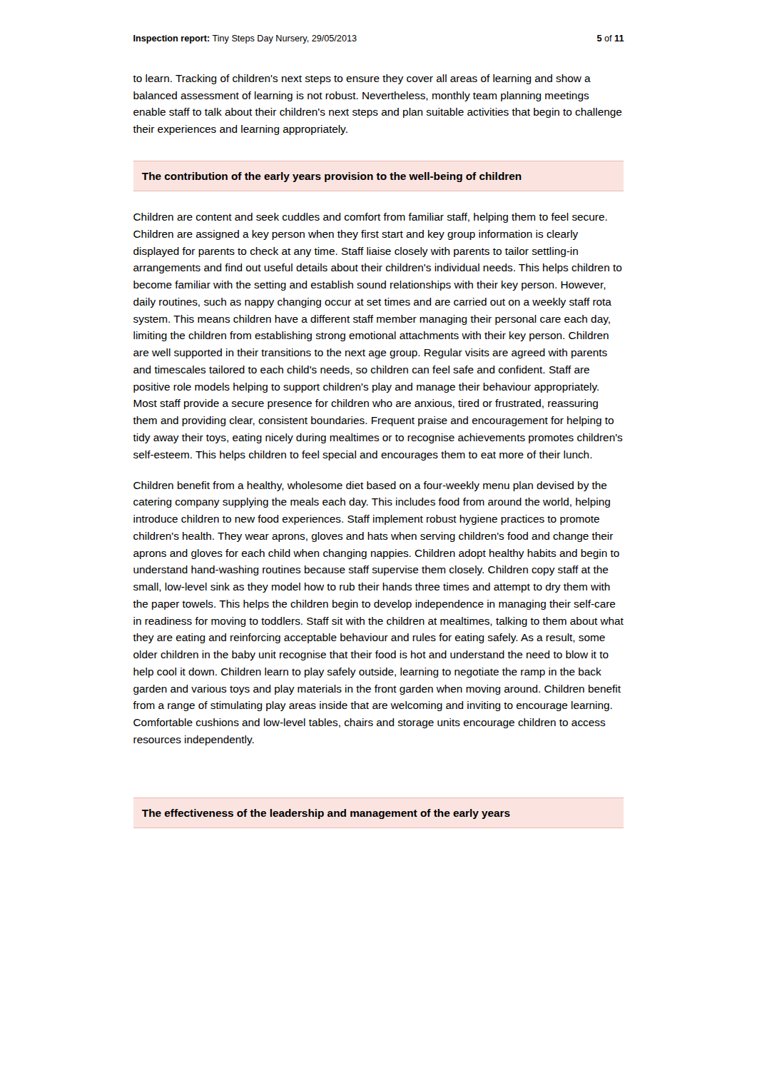Inspection report: Tiny Steps Day Nursery, 29/05/2013
5 of 11
to learn. Tracking of children's next steps to ensure they cover all areas of learning and show a balanced assessment of learning is not robust. Nevertheless, monthly team planning meetings enable staff to talk about their children's next steps and plan suitable activities that begin to challenge their experiences and learning appropriately.
The contribution of the early years provision to the well-being of children
Children are content and seek cuddles and comfort from familiar staff, helping them to feel secure. Children are assigned a key person when they first start and key group information is clearly displayed for parents to check at any time. Staff liaise closely with parents to tailor settling-in arrangements and find out useful details about their children's individual needs. This helps children to become familiar with the setting and establish sound relationships with their key person. However, daily routines, such as nappy changing occur at set times and are carried out on a weekly staff rota system. This means children have a different staff member managing their personal care each day, limiting the children from establishing strong emotional attachments with their key person. Children are well supported in their transitions to the next age group. Regular visits are agreed with parents and timescales tailored to each child's needs, so children can feel safe and confident. Staff are positive role models helping to support children's play and manage their behaviour appropriately. Most staff provide a secure presence for children who are anxious, tired or frustrated, reassuring them and providing clear, consistent boundaries. Frequent praise and encouragement for helping to tidy away their toys, eating nicely during mealtimes or to recognise achievements promotes children's self-esteem. This helps children to feel special and encourages them to eat more of their lunch.
Children benefit from a healthy, wholesome diet based on a four-weekly menu plan devised by the catering company supplying the meals each day. This includes food from around the world, helping introduce children to new food experiences. Staff implement robust hygiene practices to promote children's health. They wear aprons, gloves and hats when serving children's food and change their aprons and gloves for each child when changing nappies. Children adopt healthy habits and begin to understand hand-washing routines because staff supervise them closely. Children copy staff at the small, low-level sink as they model how to rub their hands three times and attempt to dry them with the paper towels. This helps the children begin to develop independence in managing their self-care in readiness for moving to toddlers. Staff sit with the children at mealtimes, talking to them about what they are eating and reinforcing acceptable behaviour and rules for eating safely. As a result, some older children in the baby unit recognise that their food is hot and understand the need to blow it to help cool it down. Children learn to play safely outside, learning to negotiate the ramp in the back garden and various toys and play materials in the front garden when moving around. Children benefit from a range of stimulating play areas inside that are welcoming and inviting to encourage learning. Comfortable cushions and low-level tables, chairs and storage units encourage children to access resources independently.
The effectiveness of the leadership and management of the early years